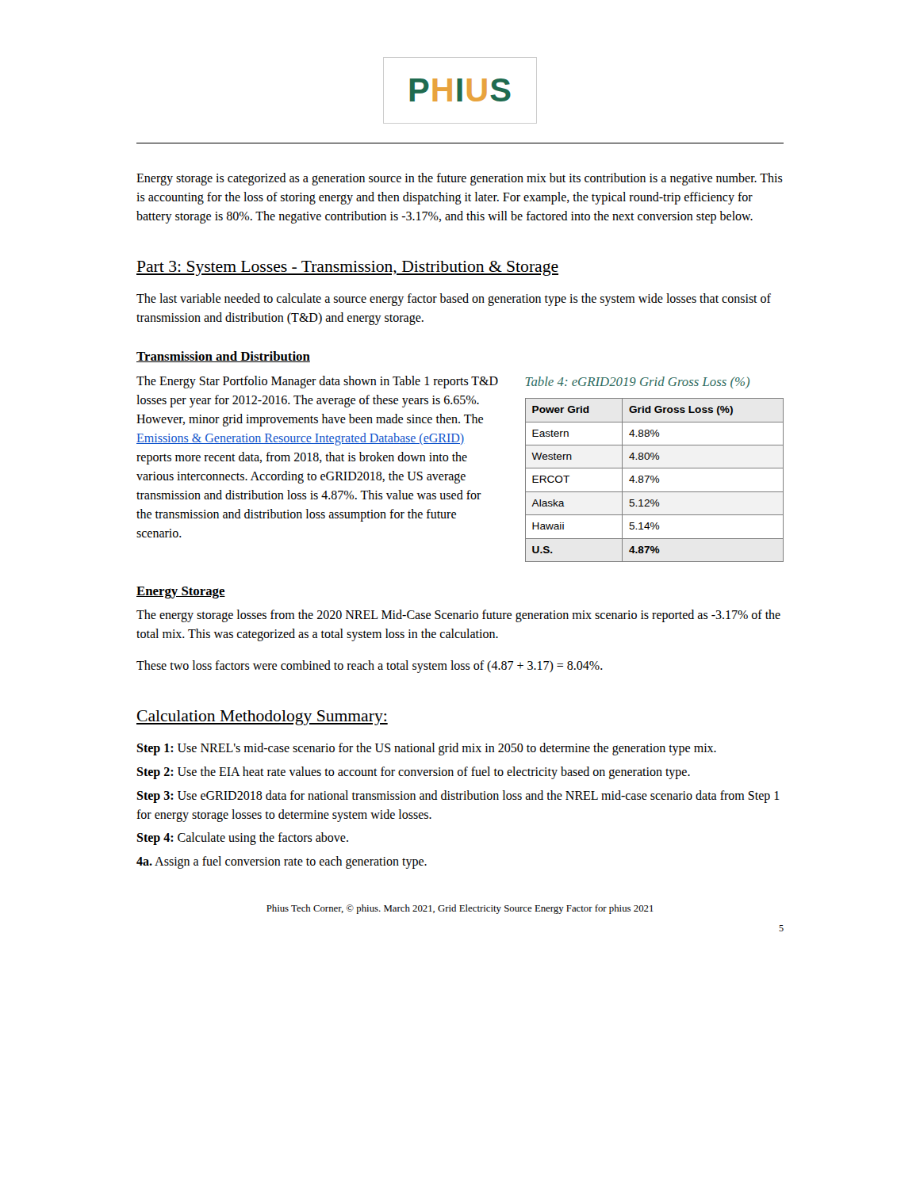PHIUS
Energy storage is categorized as a generation source in the future generation mix but its contribution is a negative number. This is accounting for the loss of storing energy and then dispatching it later. For example, the typical round-trip efficiency for battery storage is 80%. The negative contribution is -3.17%, and this will be factored into the next conversion step below.
Part 3: System Losses - Transmission, Distribution & Storage
The last variable needed to calculate a source energy factor based on generation type is the system wide losses that consist of transmission and distribution (T&D) and energy storage.
Transmission and Distribution
The Energy Star Portfolio Manager data shown in Table 1 reports T&D losses per year for 2012-2016. The average of these years is 6.65%. However, minor grid improvements have been made since then. The Emissions & Generation Resource Integrated Database (eGRID) reports more recent data, from 2018, that is broken down into the various interconnects. According to eGRID2018, the US average transmission and distribution loss is 4.87%. This value was used for the transmission and distribution loss assumption for the future scenario.
Table 4: eGRID2019 Grid Gross Loss (%)
| Power Grid | Grid Gross Loss (%) |
| --- | --- |
| Eastern | 4.88% |
| Western | 4.80% |
| ERCOT | 4.87% |
| Alaska | 5.12% |
| Hawaii | 5.14% |
| U.S. | 4.87% |
Energy Storage
The energy storage losses from the 2020 NREL Mid-Case Scenario future generation mix scenario is reported as -3.17% of the total mix. This was categorized as a total system loss in the calculation.
These two loss factors were combined to reach a total system loss of (4.87 + 3.17) = 8.04%.
Calculation Methodology Summary:
Step 1: Use NREL's mid-case scenario for the US national grid mix in 2050 to determine the generation type mix.
Step 2: Use the EIA heat rate values to account for conversion of fuel to electricity based on generation type.
Step 3: Use eGRID2018 data for national transmission and distribution loss and the NREL mid-case scenario data from Step 1 for energy storage losses to determine system wide losses.
Step 4: Calculate using the factors above.
4a. Assign a fuel conversion rate to each generation type.
Phius Tech Corner, © phius. March 2021, Grid Electricity Source Energy Factor for phius 2021
5